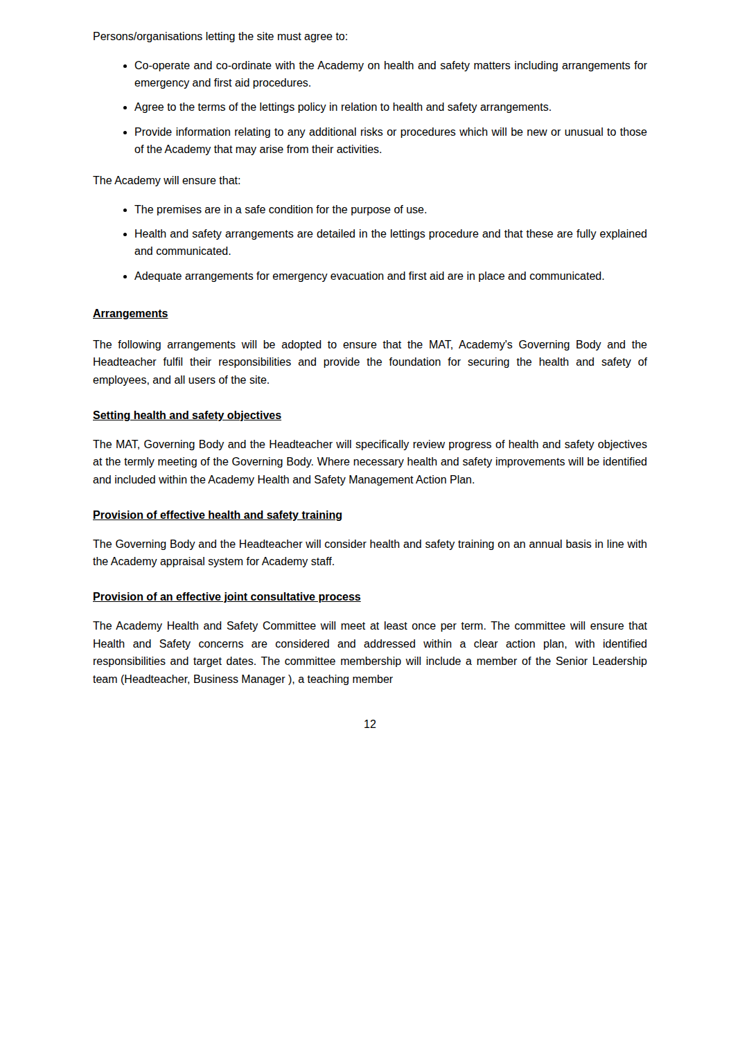Persons/organisations letting the site must agree to:
Co-operate and co-ordinate with the Academy on health and safety matters including arrangements for emergency and first aid procedures.
Agree to the terms of the lettings policy in relation to health and safety arrangements.
Provide information relating to any additional risks or procedures which will be new or unusual to those of the Academy that may arise from their activities.
The Academy will ensure that:
The premises are in a safe condition for the purpose of use.
Health and safety arrangements are detailed in the lettings procedure and that these are fully explained and communicated.
Adequate arrangements for emergency evacuation and first aid are in place and communicated.
Arrangements
The following arrangements will be adopted to ensure that the MAT, Academy's Governing Body and the Headteacher fulfil their responsibilities and provide the foundation for securing the health and safety of employees, and all users of the site.
Setting health and safety objectives
The MAT, Governing Body and the Headteacher will specifically review progress of health and safety objectives at the termly meeting of the Governing Body. Where necessary health and safety improvements will be identified and included within the Academy Health and Safety Management Action Plan.
Provision of effective health and safety training
The Governing Body and the Headteacher will consider health and safety training on an annual basis in line with the Academy appraisal system for Academy staff.
Provision of an effective joint consultative process
The Academy Health and Safety Committee will meet at least once per term. The committee will ensure that Health and Safety concerns are considered and addressed within a clear action plan, with identified responsibilities and target dates. The committee membership will include a member of the Senior Leadership team (Headteacher, Business Manager ), a teaching member
12